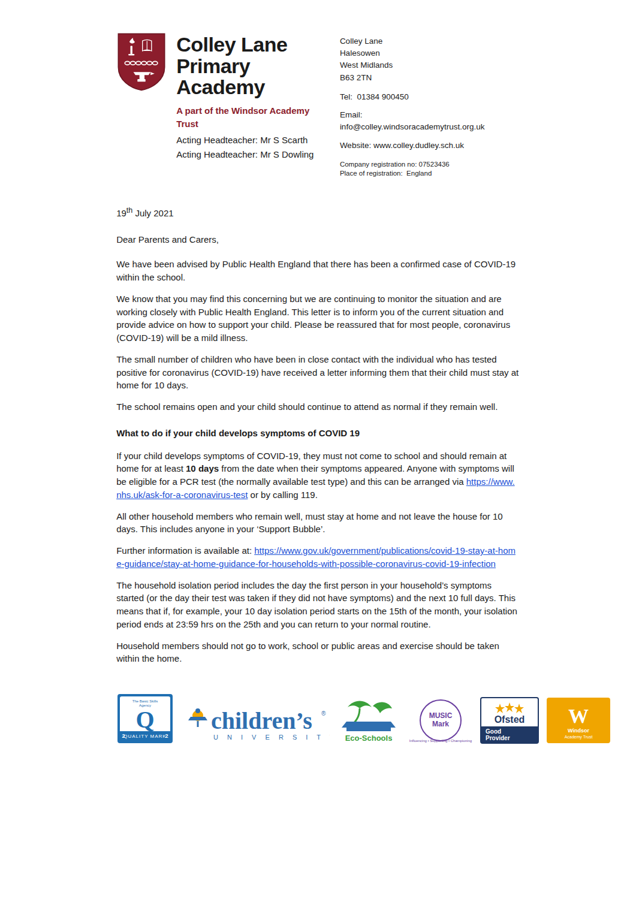Colley Lane
Primary Academy
A part of the Windsor Academy Trust
Acting Headteacher: Mr S Scarth
Acting Headteacher: Mr S Dowling
Colley Lane
Halesowen
West Midlands
B63 2TN
Tel: 01384 900450
Email:
info@colley.windsoracademytrust.org.uk
Website: www.colley.dudley.sch.uk
Company registration no: 07523436
Place of registration: England
19th July 2021
Dear Parents and Carers,
We have been advised by Public Health England that there has been a confirmed case of COVID-19 within the school.
We know that you may find this concerning but we are continuing to monitor the situation and are working closely with Public Health England. This letter is to inform you of the current situation and provide advice on how to support your child. Please be reassured that for most people, coronavirus (COVID-19) will be a mild illness.
The small number of children who have been in close contact with the individual who has tested positive for coronavirus (COVID-19) have received a letter informing them that their child must stay at home for 10 days.
The school remains open and your child should continue to attend as normal if they remain well.
What to do if your child develops symptoms of COVID 19
If your child develops symptoms of COVID-19, they must not come to school and should remain at home for at least 10 days from the date when their symptoms appeared. Anyone with symptoms will be eligible for a PCR test (the normally available test type) and this can be arranged via https://www.nhs.uk/ask-for-a-coronavirus-test or by calling 119.
All other household members who remain well, must stay at home and not leave the house for 10 days. This includes anyone in your ‘Support Bubble’.
Further information is available at: https://www.gov.uk/government/publications/covid-19-stay-at-home-guidance/stay-at-home-guidance-for-households-with-possible-coronavirus-covid-19-infection
The household isolation period includes the day the first person in your household’s symptoms started (or the day their test was taken if they did not have symptoms) and the next 10 full days. This means that if, for example, your 10 day isolation period starts on the 15th of the month, your isolation period ends at 23:59 hrs on the 25th and you can return to your normal routine.
Household members should not go to work, school or public areas and exercise should be taken within the home.
The Basic Skills Agency Q QUALITY MARK 2 2
children’s ® U N I V E R S I T Y
Eco-Schools
MUSIC Mark Influencing • Supporting • Championing
Ofsted Good Provider
W Windsor Academy Trust